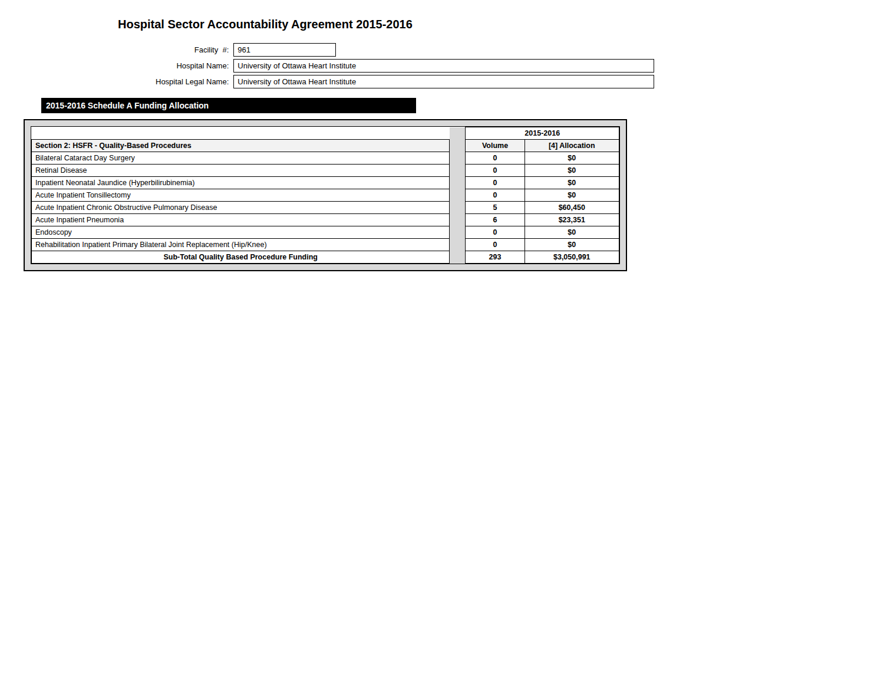Hospital Sector Accountability Agreement 2015-2016
| Facility #: | 961 |
| Hospital Name: | University of Ottawa Heart Institute |
| Hospital Legal Name: | University of Ottawa Heart Institute |
2015-2016 Schedule A Funding Allocation
| | | 2015-2016 |
| Section 2: HSFR - Quality-Based Procedures | | Volume | [4] Allocation |
| Bilateral Cataract Day Surgery | | 0 | $0 |
| Retinal Disease | | 0 | $0 |
| Inpatient Neonatal Jaundice (Hyperbilirubinemia) | | 0 | $0 |
| Acute Inpatient Tonsillectomy | | 0 | $0 |
| Acute Inpatient Chronic Obstructive Pulmonary Disease | | 5 | $60,450 |
| Acute Inpatient Pneumonia | | 6 | $23,351 |
| Endoscopy | | 0 | $0 |
| Rehabilitation Inpatient Primary Bilateral Joint Replacement (Hip/Knee) | | 0 | $0 |
| Sub-Total Quality Based Procedure Funding | | 293 | $3,050,991 |